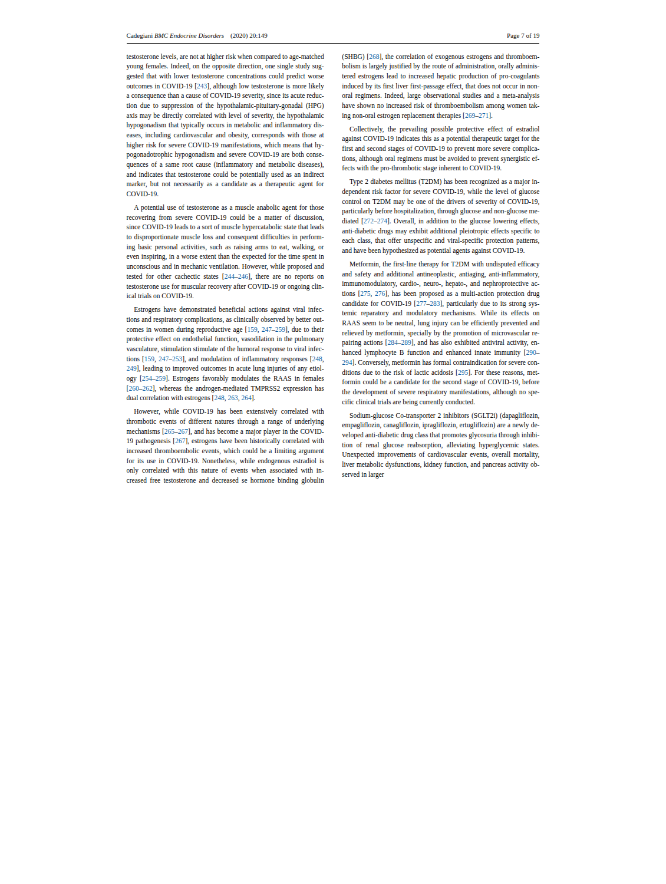Cadegiani BMC Endocrine Disorders (2020) 20:149
Page 7 of 19
testosterone levels, are not at higher risk when compared to age-matched young females. Indeed, on the opposite direction, one single study suggested that with lower testosterone concentrations could predict worse outcomes in COVID-19 [243], although low testosterone is more likely a consequence than a cause of COVID-19 severity, since its acute reduction due to suppression of the hypothalamic-pituitary-gonadal (HPG) axis may be directly correlated with level of severity, the hypothalamic hypogonadism that typically occurs in metabolic and inflammatory diseases, including cardiovascular and obesity, corresponds with those at higher risk for severe COVID-19 manifestations, which means that hypogonadotrophic hypogonadism and severe COVID-19 are both consequences of a same root cause (inflammatory and metabolic diseases), and indicates that testosterone could be potentially used as an indirect marker, but not necessarily as a candidate as a therapeutic agent for COVID-19.
A potential use of testosterone as a muscle anabolic agent for those recovering from severe COVID-19 could be a matter of discussion, since COVID-19 leads to a sort of muscle hypercatabolic state that leads to disproportionate muscle loss and consequent difficulties in performing basic personal activities, such as raising arms to eat, walking, or even inspiring, in a worse extent than the expected for the time spent in unconscious and in mechanic ventilation. However, while proposed and tested for other cachectic states [244–246], there are no reports on testosterone use for muscular recovery after COVID-19 or ongoing clinical trials on COVID-19.
Estrogens have demonstrated beneficial actions against viral infections and respiratory complications, as clinically observed by better outcomes in women during reproductive age [159, 247–259], due to their protective effect on endothelial function, vasodilation in the pulmonary vasculature, stimulation stimulate of the humoral response to viral infections [159, 247–253], and modulation of inflammatory responses [248, 249], leading to improved outcomes in acute lung injuries of any etiology [254–259]. Estrogens favorably modulates the RAAS in females [260–262], whereas the androgen-mediated TMPRSS2 expression has dual correlation with estrogens [248, 263, 264].
However, while COVID-19 has been extensively correlated with thrombotic events of different natures through a range of underlying mechanisms [265–267], and has become a major player in the COVID-19 pathogenesis [267], estrogens have been historically correlated with increased thromboembolic events, which could be a limiting argument for its use in COVID-19. Nonetheless, while endogenous estradiol is only correlated with this nature of events when associated with increased free testosterone and decreased se hormone binding globulin (SHBG) [268], the correlation of exogenous estrogens and thromboembolism is largely justified by the route of administration, orally administered estrogens lead to increased hepatic production of pro-coagulants induced by its first liver first-passage effect, that does not occur in non-oral regimens. Indeed, large observational studies and a meta-analysis have shown no increased risk of thromboembolism among women taking non-oral estrogen replacement therapies [269–271].
Collectively, the prevailing possible protective effect of estradiol against COVID-19 indicates this as a potential therapeutic target for the first and second stages of COVID-19 to prevent more severe complications, although oral regimens must be avoided to prevent synergistic effects with the pro-thrombotic stage inherent to COVID-19.
Type 2 diabetes mellitus (T2DM) has been recognized as a major independent risk factor for severe COVID-19, while the level of glucose control on T2DM may be one of the drivers of severity of COVID-19, particularly before hospitalization, through glucose and non-glucose mediated [272–274]. Overall, in addition to the glucose lowering effects, anti-diabetic drugs may exhibit additional pleiotropic effects specific to each class, that offer unspecific and viral-specific protection patterns, and have been hypothesized as potential agents against COVID-19.
Metformin, the first-line therapy for T2DM with undisputed efficacy and safety and additional antineoplastic, antiaging, anti-inflammatory, immunomodulatory, cardio-, neuro-, hepato-, and nephroprotective actions [275, 276], has been proposed as a multi-action protection drug candidate for COVID-19 [277–283], particularly due to its strong systemic reparatory and modulatory mechanisms. While its effects on RAAS seem to be neutral, lung injury can be efficiently prevented and relieved by metformin, specially by the promotion of microvascular repairing actions [284–289], and has also exhibited antiviral activity, enhanced lymphocyte B function and enhanced innate immunity [290–294]. Conversely, metformin has formal contraindication for severe conditions due to the risk of lactic acidosis [295]. For these reasons, metformin could be a candidate for the second stage of COVID-19, before the development of severe respiratory manifestations, although no specific clinical trials are being currently conducted.
Sodium-glucose Co-transporter 2 inhibitors (SGLT2i) (dapagliflozin, empagliflozin, canagliflozin, ipragliflozin, ertugliflozin) are a newly developed anti-diabetic drug class that promotes glycosuria through inhibition of renal glucose reabsorption, alleviating hyperglycemic states. Unexpected improvements of cardiovascular events, overall mortality, liver metabolic dysfunctions, kidney function, and pancreas activity observed in larger